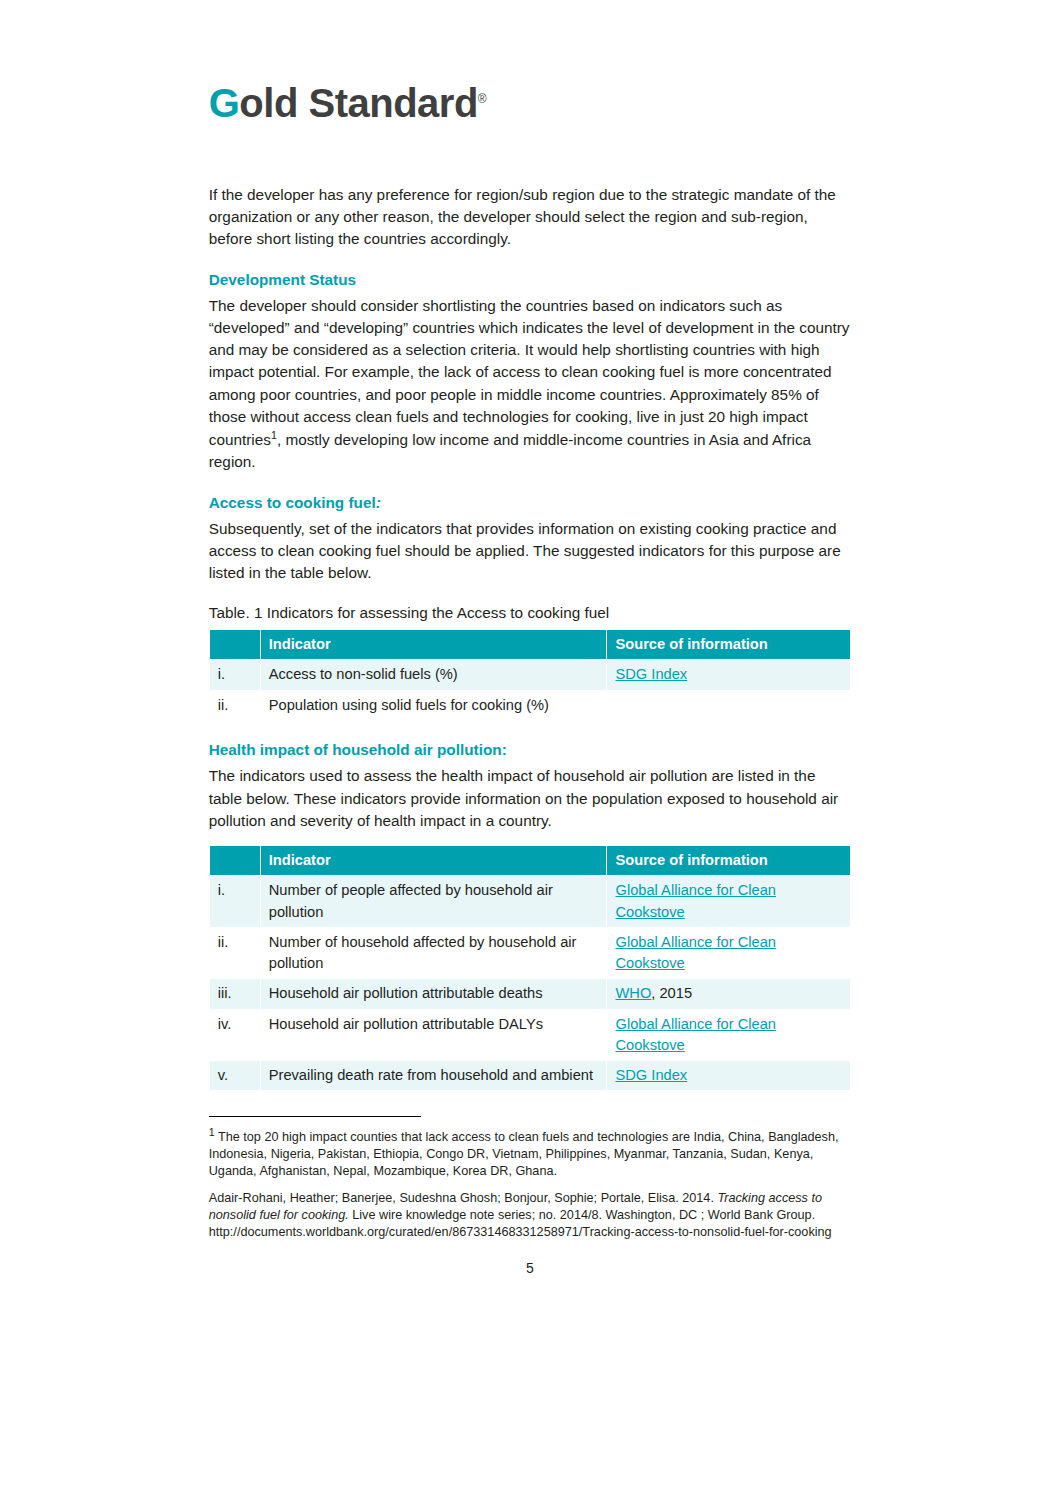Gold Standard®
If the developer has any preference for region/sub region due to the strategic mandate of the organization or any other reason, the developer should select the region and sub-region, before short listing the countries accordingly.
Development Status
The developer should consider shortlisting the countries based on indicators such as “developed” and “developing” countries which indicates the level of development in the country and may be considered as a selection criteria. It would help shortlisting countries with high impact potential. For example, the lack of access to clean cooking fuel is more concentrated among poor countries, and poor people in middle income countries. Approximately 85% of those without access clean fuels and technologies for cooking, live in just 20 high impact countries1, mostly developing low income and middle-income countries in Asia and Africa region.
Access to cooking fuel:
Subsequently, set of the indicators that provides information on existing cooking practice and access to clean cooking fuel should be applied. The suggested indicators for this purpose are listed in the table below.
Table. 1 Indicators for assessing the Access to cooking fuel
| | Indicator | Source of information |
| --- | --- | --- |
| i. | Access to non-solid fuels (%) | SDG Index |
| ii. | Population using solid fuels for cooking (%) | |
Health impact of household air pollution:
The indicators used to assess the health impact of household air pollution are listed in the table below. These indicators provide information on the population exposed to household air pollution and severity of health impact in a country.
| | Indicator | Source of information |
| --- | --- | --- |
| i. | Number of people affected by household air pollution | Global Alliance for Clean Cookstove |
| ii. | Number of household affected by household air pollution | Global Alliance for Clean Cookstove |
| iii. | Household air pollution attributable deaths | WHO , 2015 |
| iv. | Household air pollution attributable DALYs | Global Alliance for Clean Cookstove |
| v. | Prevailing death rate from household and ambient | SDG Index |
1 The top 20 high impact counties that lack access to clean fuels and technologies are India, China, Bangladesh, Indonesia, Nigeria, Pakistan, Ethiopia, Congo DR, Vietnam, Philippines, Myanmar, Tanzania, Sudan, Kenya, Uganda, Afghanistan, Nepal, Mozambique, Korea DR, Ghana.
Adair-Rohani, Heather; Banerjee, Sudeshna Ghosh; Bonjour, Sophie; Portale, Elisa. 2014. Tracking access to nonsolid fuel for cooking. Live wire knowledge note series; no. 2014/8. Washington, DC ; World Bank Group. http://documents.worldbank.org/curated/en/867331468331258971/Tracking-access-to-nonsolid-fuel-for-cooking
5